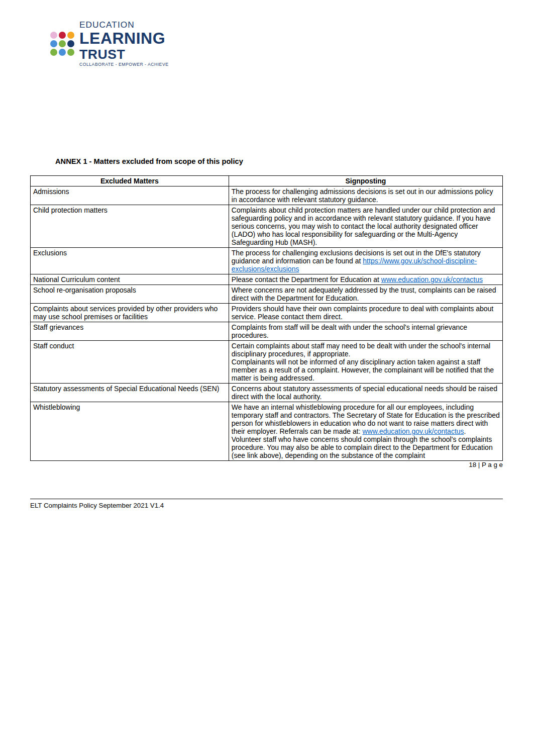EDUCATION
LEARNING
TRUST
COLLABORATE - EMPOWER - ACHIEVE
ANNEX 1 - Matters excluded from scope of this policy
| Excluded Matters | Signposting |
| --- | --- |
| Admissions | The process for challenging admissions decisions is set out in our admissions policy in accordance with relevant statutory guidance. |
| Child protection matters | Complaints about child protection matters are handled under our child protection and safeguarding policy and in accordance with relevant statutory guidance. If you have serious concerns, you may wish to contact the local authority designated officer (LADO) who has local responsibility for safeguarding or the Multi-Agency Safeguarding Hub (MASH). |
| Exclusions | The process for challenging exclusions decisions is set out in the DfE's statutory guidance and information can be found at https://www.gov.uk/school-discipline-exclusions/exclusions |
| National Curriculum content | Please contact the Department for Education at www.education.gov.uk/contactus |
| School re-organisation proposals | Where concerns are not adequately addressed by the trust, complaints can be raised direct with the Department for Education. |
| Complaints about services provided by other providers who may use school premises or facilities | Providers should have their own complaints procedure to deal with complaints about service. Please contact them direct. |
| Staff grievances | Complaints from staff will be dealt with under the school's internal grievance procedures. |
| Staff conduct | Certain complaints about staff may need to be dealt with under the school's internal disciplinary procedures, if appropriate. Complainants will not be informed of any disciplinary action taken against a staff member as a result of a complaint. However, the complainant will be notified that the matter is being addressed. |
| Statutory assessments of Special Educational Needs (SEN) | Concerns about statutory assessments of special educational needs should be raised direct with the local authority. |
| Whistleblowing | We have an internal whistleblowing procedure for all our employees, including temporary staff and contractors. The Secretary of State for Education is the prescribed person for whistleblowers in education who do not want to raise matters direct with their employer. Referrals can be made at: www.education.gov.uk/contactus . Volunteer staff who have concerns should complain through the school's complaints procedure. You may also be able to complain direct to the Department for Education (see link above), depending on the substance of the complaint |
18 | P a g e
ELT Complaints Policy September 2021 V1.4